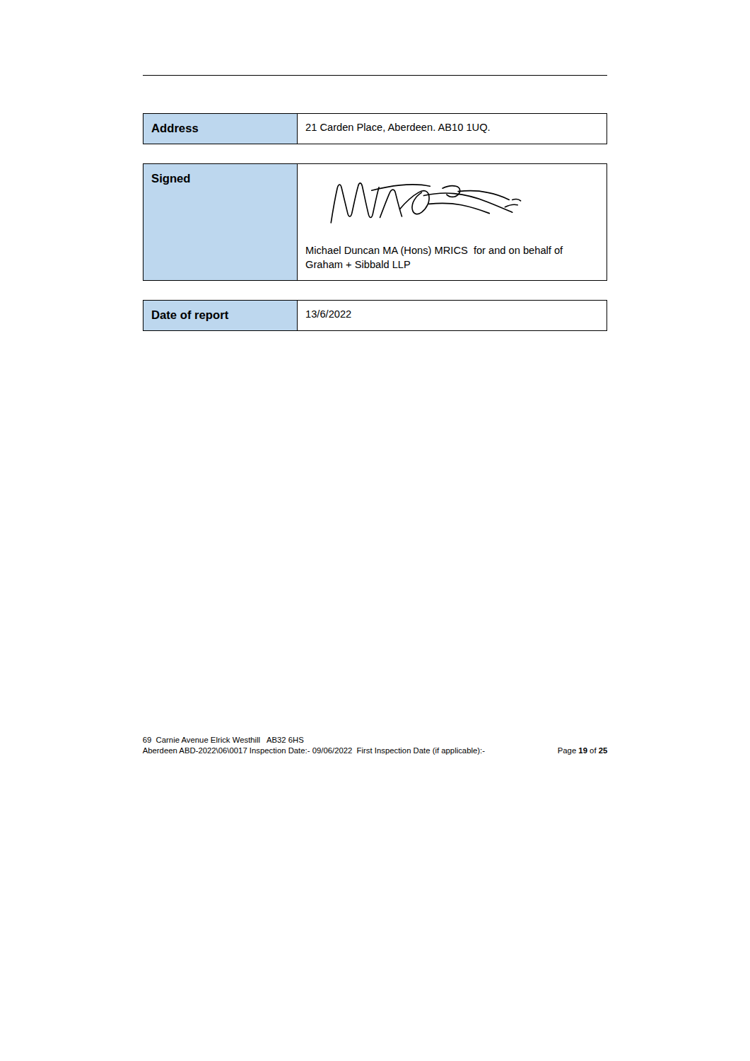| Address | 21 Carden Place, Aberdeen. AB10 1UQ. |
| Signed | Michael Duncan MA (Hons) MRICS for and on behalf of Graham + Sibbald LLP |
| Date of report | 13/6/2022 |
69 Carnie Avenue Elrick Westhill AB32 6HS
Aberdeen ABD-2022\06\0017 Inspection Date:- 09/06/2022 First Inspection Date (if applicable):-
Page 19 of 25